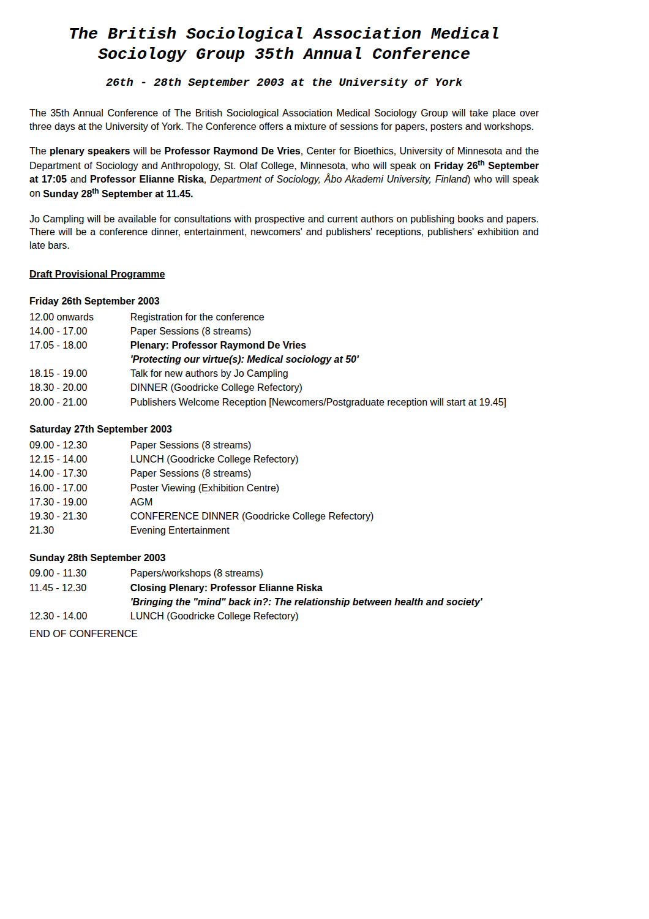The British Sociological Association Medical Sociology Group 35th Annual Conference
26th - 28th September 2003 at the University of York
The 35th Annual Conference of The British Sociological Association Medical Sociology Group will take place over three days at the University of York. The Conference offers a mixture of sessions for papers, posters and workshops.
The plenary speakers will be Professor Raymond De Vries, Center for Bioethics, University of Minnesota and the Department of Sociology and Anthropology, St. Olaf College, Minnesota, who will speak on Friday 26th September at 17:05 and Professor Elianne Riska, Department of Sociology, Åbo Akademi University, Finland) who will speak on Sunday 28th September at 11.45.
Jo Campling will be available for consultations with prospective and current authors on publishing books and papers. There will be a conference dinner, entertainment, newcomers' and publishers' receptions, publishers' exhibition and late bars.
Draft Provisional Programme
Friday 26th September 2003
| 12.00 onwards | Registration for the conference |
| 14.00 - 17.00 | Paper Sessions (8 streams) |
| 17.05 - 18.00 | Plenary: Professor Raymond De Vries |
| | 'Protecting our virtue(s): Medical sociology at 50' |
| 18.15 - 19.00 | Talk for new authors by Jo Campling |
| 18.30 - 20.00 | DINNER (Goodricke College Refectory) |
| 20.00 - 21.00 | Publishers Welcome Reception [Newcomers/Postgraduate reception will start at 19.45] |
Saturday 27th September 2003
| 09.00 - 12.30 | Paper Sessions (8 streams) |
| 12.15 - 14.00 | LUNCH (Goodricke College Refectory) |
| 14.00 - 17.30 | Paper Sessions (8 streams) |
| 16.00 - 17.00 | Poster Viewing (Exhibition Centre) |
| 17.30 - 19.00 | AGM |
| 19.30 - 21.30 | CONFERENCE DINNER (Goodricke College Refectory) |
| 21.30 | Evening Entertainment |
Sunday 28th September 2003
| 09.00 - 11.30 | Papers/workshops (8 streams) |
| 11.45 - 12.30 | Closing Plenary: Professor Elianne Riska |
| | 'Bringing the "mind" back in?: The relationship between health and society' |
| 12.30 - 14.00 | LUNCH (Goodricke College Refectory) |
END OF CONFERENCE